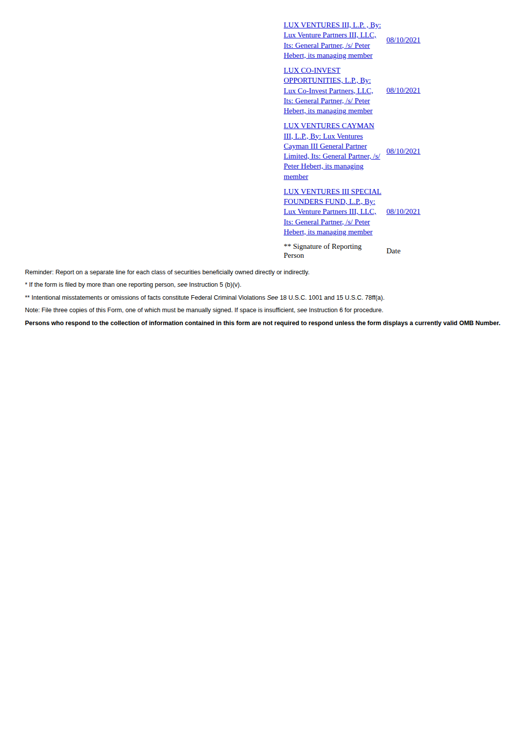| LUX VENTURES III, L.P. , By: Lux Venture Partners III, LLC, Its: General Partner, /s/ Peter Hebert, its managing member | 08/10/2021 |
| LUX CO-INVEST OPPORTUNITIES, L.P., By: Lux Co-Invest Partners, LLC, Its: General Partner, /s/ Peter Hebert, its managing member | 08/10/2021 |
| LUX VENTURES CAYMAN III, L.P., By: Lux Ventures Cayman III General Partner Limited, Its: General Partner, /s/ Peter Hebert, its managing member | 08/10/2021 |
| LUX VENTURES III SPECIAL FOUNDERS FUND, L.P., By: Lux Venture Partners III, LLC, Its: General Partner, /s/ Peter Hebert, its managing member | 08/10/2021 |
| ** Signature of Reporting Person | Date |
Reminder: Report on a separate line for each class of securities beneficially owned directly or indirectly.
* If the form is filed by more than one reporting person, see Instruction 5 (b)(v).
** Intentional misstatements or omissions of facts constitute Federal Criminal Violations See 18 U.S.C. 1001 and 15 U.S.C. 78ff(a).
Note: File three copies of this Form, one of which must be manually signed. If space is insufficient, see Instruction 6 for procedure.
Persons who respond to the collection of information contained in this form are not required to respond unless the form displays a currently valid OMB Number.